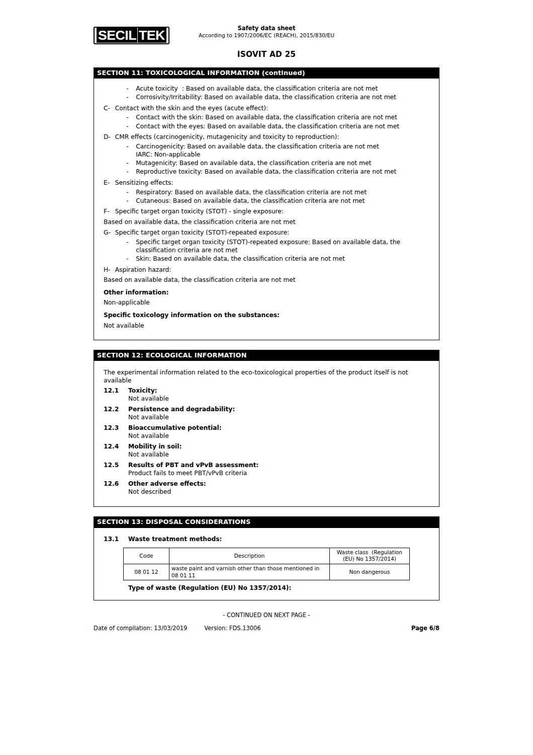SECIL TEK
Safety data sheet
According to 1907/2006/EC (REACH), 2015/830/EU
ISOVIT AD 25
SECTION 11: TOXICOLOGICAL INFORMATION (continued)
Acute toxicity : Based on available data, the classification criteria are not met
Corrosivity/Irritability: Based on available data, the classification criteria are not met
C-Contact with the skin and the eyes (acute effect):
Contact with the skin: Based on available data, the classification criteria are not met
Contact with the eyes: Based on available data, the classification criteria are not met
D-CMR effects (carcinogenicity, mutagenicity and toxicity to reproduction):
Carcinogenicity: Based on available data, the classification criteria are not met
IARC: Non-applicable
Mutagenicity: Based on available data, the classification criteria are not met
Reproductive toxicity: Based on available data, the classification criteria are not met
E-Sensitizing effects:
Respiratory: Based on available data, the classification criteria are not met
Cutaneous: Based on available data, the classification criteria are not met
F-Specific target organ toxicity (STOT) - single exposure:
Based on available data, the classification criteria are not met
G-Specific target organ toxicity (STOT)-repeated exposure:
Specific target organ toxicity (STOT)-repeated exposure: Based on available data, the classification criteria are not met
Skin: Based on available data, the classification criteria are not met
H-Aspiration hazard:
Based on available data, the classification criteria are not met
Other information:
Non-applicable
Specific toxicology information on the substances:
Not available
SECTION 12: ECOLOGICAL INFORMATION
The experimental information related to the eco-toxicological properties of the product itself is not available
12.1
Toxicity:
Not available
12.2
Persistence and degradability:
Not available
12.3
Bioaccumulative potential:
Not available
12.4
Mobility in soil:
Not available
12.5
Results of PBT and vPvB assessment:
Product fails to meet PBT/vPvB criteria
12.6
Other adverse effects:
Not described
SECTION 13: DISPOSAL CONSIDERATIONS
13.1
Waste treatment methods:
| Code | Description | Waste class (Regulation (EU) No 1357/2014) |
| --- | --- | --- |
| 08 01 12 | waste paint and varnish other than those mentioned in 08 01 11 | Non dangerous |
Type of waste (Regulation (EU) No 1357/2014):
- CONTINUED ON NEXT PAGE -
Date of compilation: 13/03/2019 Version: FDS.13006
Page 6/8